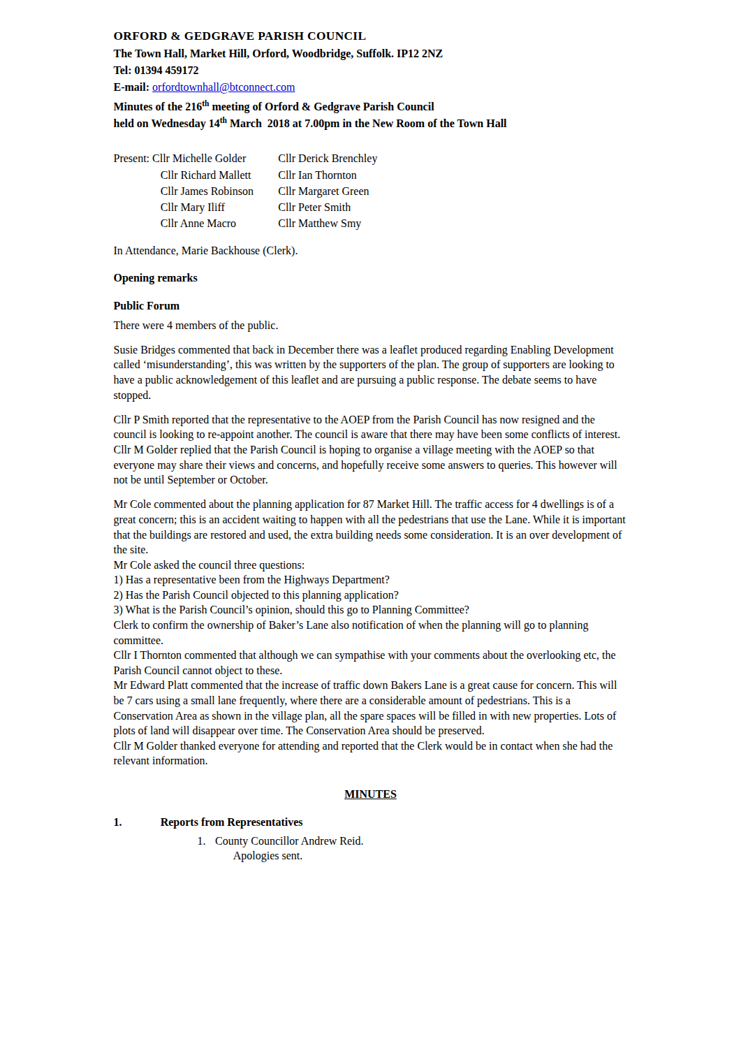ORFORD & GEDGRAVE PARISH COUNCIL
The Town Hall, Market Hill, Orford, Woodbridge, Suffolk. IP12 2NZ
Tel: 01394 459172
E-mail: orfordtownhall@btconnect.com
Minutes of the 216th meeting of Orford & Gedgrave Parish Council
held on Wednesday 14th March 2018 at 7.00pm in the New Room of the Town Hall
| Present: Cllr Michelle Golder | Cllr Derick Brenchley |
| Cllr Richard Mallett | Cllr Ian Thornton |
| Cllr James Robinson | Cllr Margaret Green |
| Cllr Mary Iliff | Cllr Peter Smith |
| Cllr Anne Macro | Cllr Matthew Smy |
In Attendance, Marie Backhouse (Clerk).
Opening remarks
Public Forum
There were 4 members of the public.
Susie Bridges commented that back in December there was a leaflet produced regarding Enabling Development called ‘misunderstanding’, this was written by the supporters of the plan. The group of supporters are looking to have a public acknowledgement of this leaflet and are pursuing a public response. The debate seems to have stopped.
Cllr P Smith reported that the representative to the AOEP from the Parish Council has now resigned and the council is looking to re-appoint another. The council is aware that there may have been some conflicts of interest.
Cllr M Golder replied that the Parish Council is hoping to organise a village meeting with the AOEP so that everyone may share their views and concerns, and hopefully receive some answers to queries. This however will not be until September or October.
Mr Cole commented about the planning application for 87 Market Hill. The traffic access for 4 dwellings is of a great concern; this is an accident waiting to happen with all the pedestrians that use the Lane. While it is important that the buildings are restored and used, the extra building needs some consideration. It is an over development of the site.
Mr Cole asked the council three questions:
1) Has a representative been from the Highways Department?
2) Has the Parish Council objected to this planning application?
3) What is the Parish Council’s opinion, should this go to Planning Committee?
Clerk to confirm the ownership of Baker’s Lane also notification of when the planning will go to planning committee.
Cllr I Thornton commented that although we can sympathise with your comments about the overlooking etc, the Parish Council cannot object to these.
Mr Edward Platt commented that the increase of traffic down Bakers Lane is a great cause for concern. This will be 7 cars using a small lane frequently, where there are a considerable amount of pedestrians. This is a Conservation Area as shown in the village plan, all the spare spaces will be filled in with new properties. Lots of plots of land will disappear over time. The Conservation Area should be preserved.
Cllr M Golder thanked everyone for attending and reported that the Clerk would be in contact when she had the relevant information.
MINUTES
1. Reports from Representatives
1. County Councillor Andrew Reid. Apologies sent.